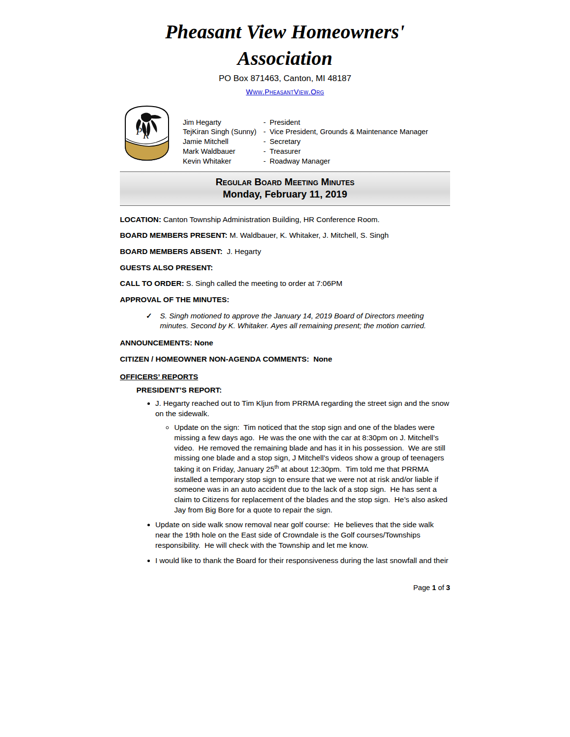Pheasant View Homeowners' Association
PO Box 871463, Canton, MI 48187
Www.PheasantView.Org
P R
| Jim Hegarty | - | President |
| TejKiran Singh (Sunny) | - | Vice President, Grounds & Maintenance Manager |
| Jamie Mitchell | - | Secretary |
| Mark Waldbauer | - | Treasurer |
| Kevin Whitaker | - | Roadway Manager |
Regular Board Meeting Minutes
Monday, February 11, 2019
LOCATION: Canton Township Administration Building, HR Conference Room.
BOARD MEMBERS PRESENT: M. Waldbauer, K. Whitaker, J. Mitchell, S. Singh
BOARD MEMBERS ABSENT: J. Hegarty
GUESTS ALSO PRESENT:
CALL TO ORDER: S. Singh called the meeting to order at 7:06PM
APPROVAL OF THE MINUTES:
S. Singh motioned to approve the January 14, 2019 Board of Directors meeting minutes. Second by K. Whitaker. Ayes all remaining present; the motion carried.
ANNOUNCEMENTS: None
CITIZEN / HOMEOWNER NON-AGENDA COMMENTS: None
OFFICERS’ REPORTS
PRESIDENT’S REPORT:
J. Hegarty reached out to Tim Kljun from PRRMA regarding the street sign and the snow on the sidewalk.
Update on the sign: Tim noticed that the stop sign and one of the blades were missing a few days ago. He was the one with the car at 8:30pm on J. Mitchell’s video. He removed the remaining blade and has it in his possession. We are still missing one blade and a stop sign, J Mitchell’s videos show a group of teenagers taking it on Friday, January 25th at about 12:30pm. Tim told me that PRRMA installed a temporary stop sign to ensure that we were not at risk and/or liable if someone was in an auto accident due to the lack of a stop sign. He has sent a claim to Citizens for replacement of the blades and the stop sign. He’s also asked Jay from Big Bore for a quote to repair the sign.
Update on side walk snow removal near golf course: He believes that the side walk near the 19th hole on the East side of Crowndale is the Golf courses/Townships responsibility. He will check with the Township and let me know.
I would like to thank the Board for their responsiveness during the last snowfall and their
Page 1 of 3